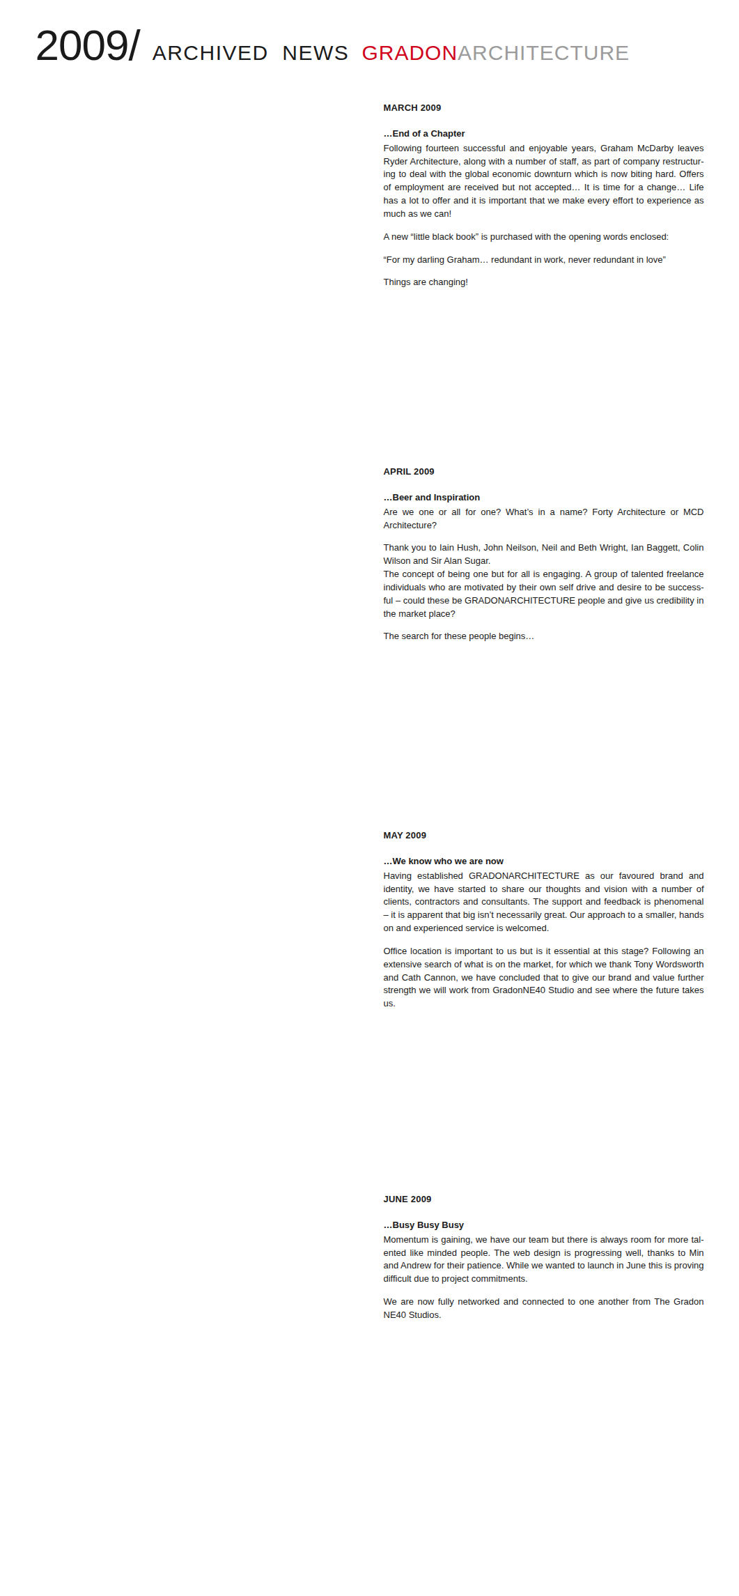2009/
ARCHIVED NEWS
GRADON ARCHITECTURE
MARCH 2009
…End of a Chapter
Following fourteen successful and enjoyable years, Graham McDarby leaves Ryder Architecture, along with a number of staff, as part of company restructuring to deal with the global economic downturn which is now biting hard. Offers of employment are received but not accepted… It is time for a change… Life has a lot to offer and it is important that we make every effort to experience as much as we can!
A new “little black book” is purchased with the opening words enclosed:
“For my darling Graham… redundant in work, never redundant in love”
Things are changing!
APRIL 2009
…Beer and Inspiration
Are we one or all for one? What’s in a name? Forty Architecture or MCD Architecture?
Thank you to Iain Hush, John Neilson, Neil and Beth Wright, Ian Baggett, Colin Wilson and Sir Alan Sugar.
The concept of being one but for all is engaging. A group of talented freelance individuals who are motivated by their own self drive and desire to be successful – could these be GRADONARCHITECTURE people and give us credibility in the market place?
The search for these people begins…
MAY 2009
…We know who we are now
Having established GRADONARCHITECTURE as our favoured brand and identity, we have started to share our thoughts and vision with a number of clients, contractors and consultants. The support and feedback is phenomenal – it is apparent that big isn’t necessarily great. Our approach to a smaller, hands on and experienced service is welcomed.
Office location is important to us but is it essential at this stage? Following an extensive search of what is on the market, for which we thank Tony Wordsworth and Cath Cannon, we have concluded that to give our brand and value further strength we will work from GradonNE40 Studio and see where the future takes us.
JUNE 2009
…Busy Busy Busy
Momentum is gaining, we have our team but there is always room for more talented like minded people. The web design is progressing well, thanks to Min and Andrew for their patience. While we wanted to launch in June this is proving difficult due to project commitments.
We are now fully networked and connected to one another from The Gradon NE40 Studios.